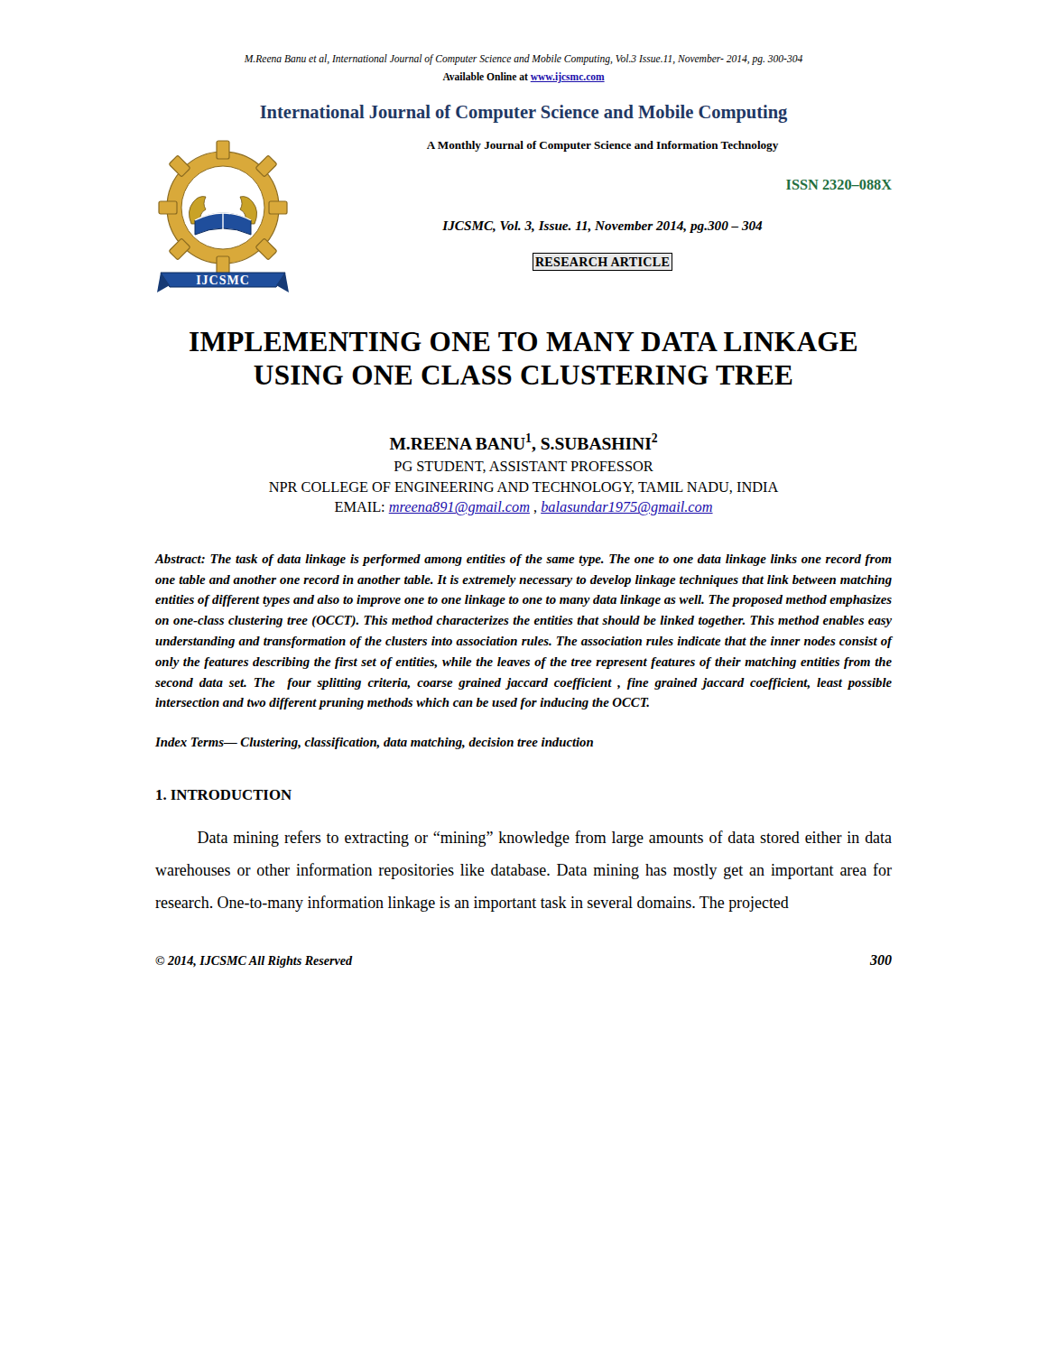M.Reena Banu et al, International Journal of Computer Science and Mobile Computing, Vol.3 Issue.11, November- 2014, pg. 300-304
Available Online at www.ijcsmc.com
International Journal of Computer Science and Mobile Computing
IJCSMC
A Monthly Journal of Computer Science and Information Technology
ISSN 2320–088X
IJCSMC, Vol. 3, Issue. 11, November 2014, pg.300 – 304
RESEARCH ARTICLE
IMPLEMENTING ONE TO MANY DATA LINKAGE USING ONE CLASS CLUSTERING TREE
M.REENA BANU1, S.SUBASHINI2
PG STUDENT, ASSISTANT PROFESSOR
NPR COLLEGE OF ENGINEERING AND TECHNOLOGY, TAMIL NADU, INDIA
EMAIL: mreena891@gmail.com , balasundar1975@gmail.com
Abstract: The task of data linkage is performed among entities of the same type. The one to one data linkage links one record from one table and another one record in another table. It is extremely necessary to develop linkage techniques that link between matching entities of different types and also to improve one to one linkage to one to many data linkage as well. The proposed method emphasizes on one-class clustering tree (OCCT). This method characterizes the entities that should be linked together. This method enables easy understanding and transformation of the clusters into association rules. The association rules indicate that the inner nodes consist of only the features describing the first set of entities, while the leaves of the tree represent features of their matching entities from the second data set. The four splitting criteria, coarse grained jaccard coefficient , fine grained jaccard coefficient, least possible intersection and two different pruning methods which can be used for inducing the OCCT.
Index Terms— Clustering, classification, data matching, decision tree induction
1. INTRODUCTION
Data mining refers to extracting or “mining” knowledge from large amounts of data stored either in data warehouses or other information repositories like database. Data mining has mostly get an important area for research. One-to-many information linkage is an important task in several domains. The projected
© 2014, IJCSMC All Rights Reserved 300